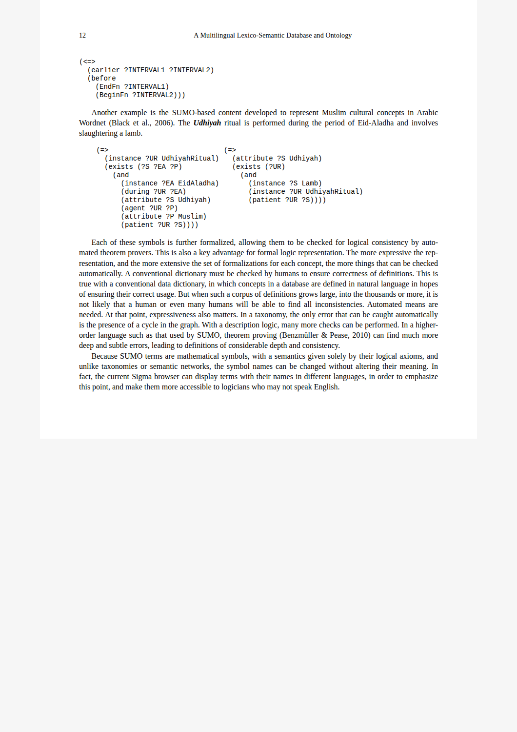12 A Multilingual Lexico-Semantic Database and Ontology
(<=>
  (earlier ?INTERVAL1 ?INTERVAL2)
  (before
    (EndFn ?INTERVAL1)
    (BeginFn ?INTERVAL2)))
Another example is the SUMO-based content developed to represent Muslim cultural concepts in Arabic Wordnet (Black et al., 2006). The Udhiyah ritual is performed during the period of Eid-Aladha and involves slaughtering a lamb.
(=>
  (instance ?UR UdhiyahRitual)
  (exists (?S ?EA ?P)
    (and
      (instance ?EA EidAladha)
      (during ?UR ?EA)
      (attribute ?S Udhiyah)
      (agent ?UR ?P)
      (attribute ?P Muslim)
      (patient ?UR ?S))))
(=>
  (attribute ?S Udhiyah)
  (exists (?UR)
    (and
      (instance ?S Lamb)
      (instance ?UR UdhiyahRitual)
      (patient ?UR ?S))))
Each of these symbols is further formalized, allowing them to be checked for logical consistency by automated theorem provers. This is also a key advantage for formal logic representation. The more expressive the representation, and the more extensive the set of formalizations for each concept, the more things that can be checked automatically. A conventional dictionary must be checked by humans to ensure correctness of definitions. This is true with a conventional data dictionary, in which concepts in a database are defined in natural language in hopes of ensuring their correct usage. But when such a corpus of definitions grows large, into the thousands or more, it is not likely that a human or even many humans will be able to find all inconsistencies. Automated means are needed. At that point, expressiveness also matters. In a taxonomy, the only error that can be caught automatically is the presence of a cycle in the graph. With a description logic, many more checks can be performed. In a higher-order language such as that used by SUMO, theorem proving (Benzmüller & Pease, 2010) can find much more deep and subtle errors, leading to definitions of considerable depth and consistency.
Because SUMO terms are mathematical symbols, with a semantics given solely by their logical axioms, and unlike taxonomies or semantic networks, the symbol names can be changed without altering their meaning. In fact, the current Sigma browser can display terms with their names in different languages, in order to emphasize this point, and make them more accessible to logicians who may not speak English.